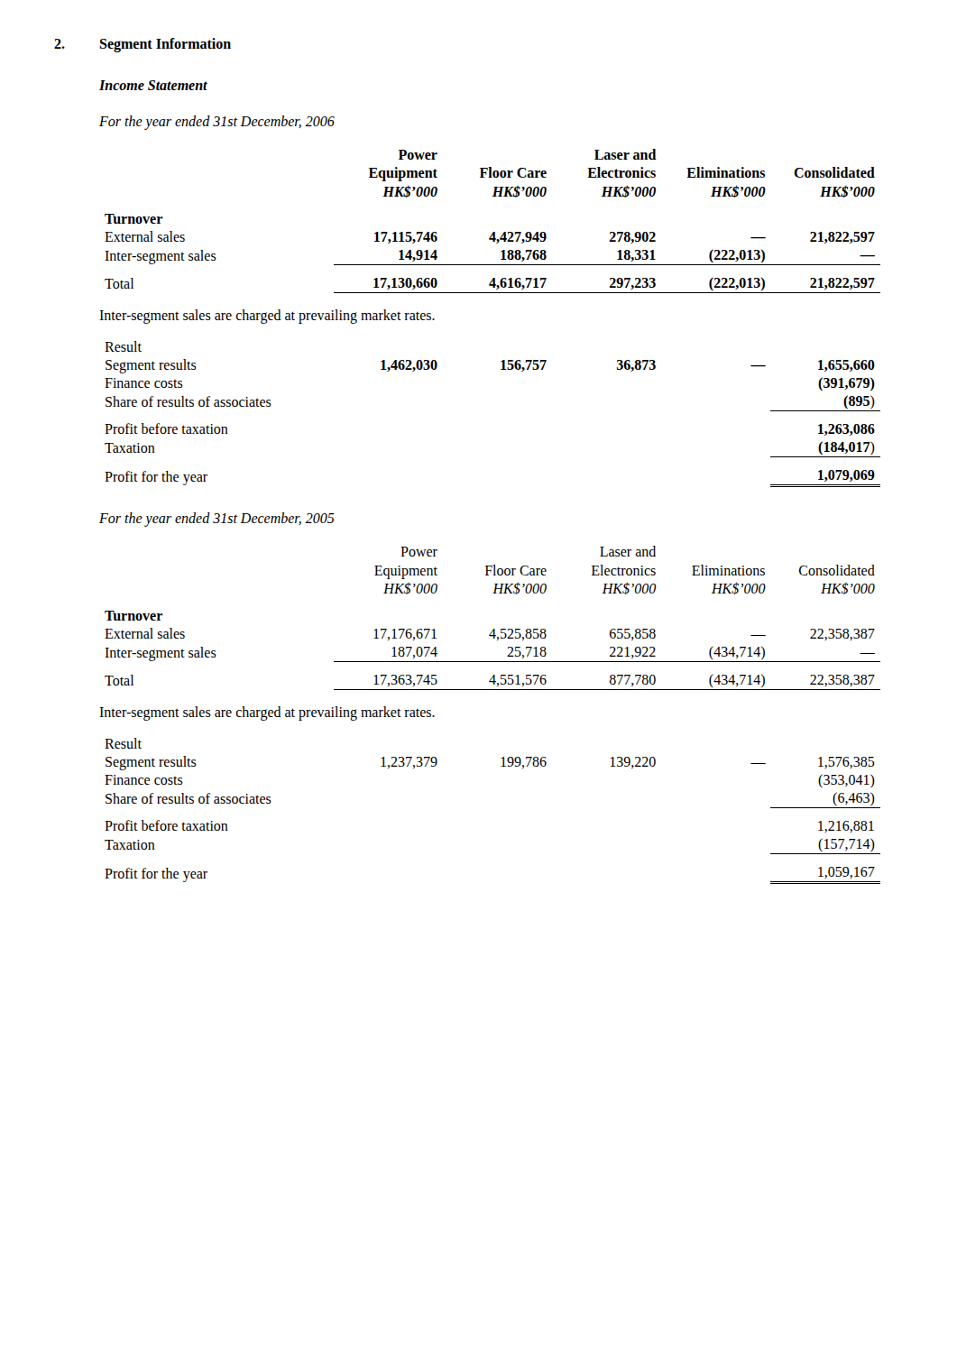2.
Segment Information
Income Statement
For the year ended 31st December, 2006
| | Power | | Laser and | | |
| | Equipment | Floor Care | Electronics | Eliminations | Consolidated |
| | HK$’000 | HK$’000 | HK$’000 | HK$’000 | HK$’000 |
| Turnover | |
| External sales | 17,115,746 | 4,427,949 | 278,902 | — | 21,822,597 |
| Inter-segment sales | 14,914 | 188,768 | 18,331 | (222,013) | — |
| Total | 17,130,660 | 4,616,717 | 297,233 | (222,013) | 21,822,597 |
Inter-segment sales are charged at prevailing market rates.
| Result | |
| Segment results | 1,462,030 | 156,757 | 36,873 | — | 1,655,660 |
| Finance costs | | (391,679) |
| Share of results of associates | | (895 ) |
| Profit before taxation | | 1,263,086 |
| Taxation | | (184,017 ) |
| Profit for the year | | 1,079,069 |
For the year ended 31st December, 2005
| | Power | | Laser and | | |
| | Equipment | Floor Care | Electronics | Eliminations | Consolidated |
| | HK$’000 | HK$’000 | HK$’000 | HK$’000 | HK$’000 |
| Turnover | |
| External sales | 17,176,671 | 4,525,858 | 655,858 | — | 22,358,387 |
| Inter-segment sales | 187,074 | 25,718 | 221,922 | (434,714) | — |
| Total | 17,363,745 | 4,551,576 | 877,780 | (434,714) | 22,358,387 |
Inter-segment sales are charged at prevailing market rates.
| Result | |
| Segment results | 1,237,379 | 199,786 | 139,220 | — | 1,576,385 |
| Finance costs | | (353,041) |
| Share of results of associates | | (6,463) |
| Profit before taxation | | 1,216,881 |
| Taxation | | (157,714) |
| Profit for the year | | 1,059,167 |